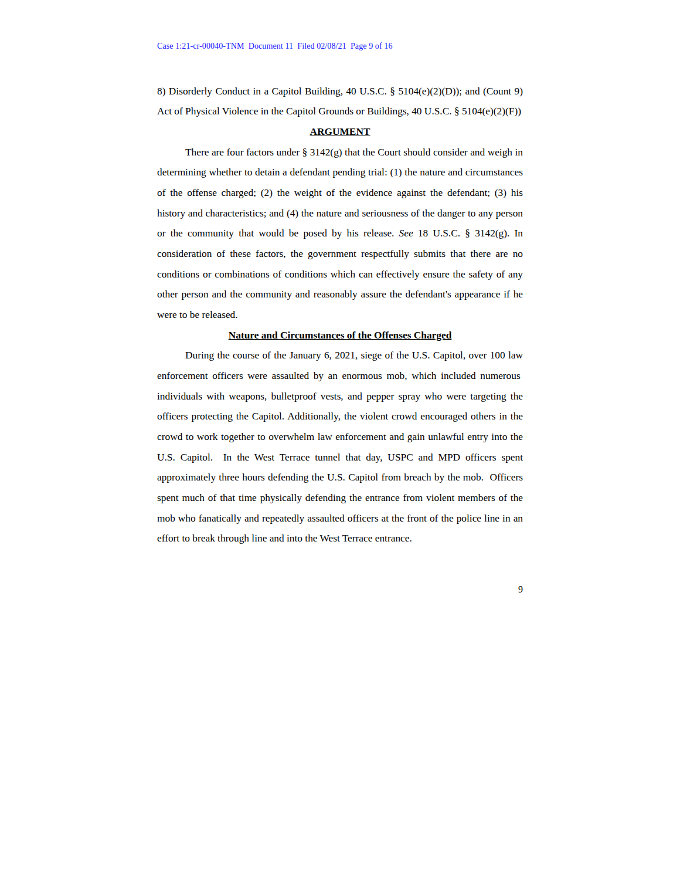Case 1:21-cr-00040-TNM Document 11 Filed 02/08/21 Page 9 of 16
8) Disorderly Conduct in a Capitol Building, 40 U.S.C. § 5104(e)(2)(D)); and (Count 9) Act of Physical Violence in the Capitol Grounds or Buildings, 40 U.S.C. § 5104(e)(2)(F))
ARGUMENT
There are four factors under § 3142(g) that the Court should consider and weigh in determining whether to detain a defendant pending trial: (1) the nature and circumstances of the offense charged; (2) the weight of the evidence against the defendant; (3) his history and characteristics; and (4) the nature and seriousness of the danger to any person or the community that would be posed by his release. See 18 U.S.C. § 3142(g). In consideration of these factors, the government respectfully submits that there are no conditions or combinations of conditions which can effectively ensure the safety of any other person and the community and reasonably assure the defendant's appearance if he were to be released.
Nature and Circumstances of the Offenses Charged
During the course of the January 6, 2021, siege of the U.S. Capitol, over 100 law enforcement officers were assaulted by an enormous mob, which included numerous individuals with weapons, bulletproof vests, and pepper spray who were targeting the officers protecting the Capitol. Additionally, the violent crowd encouraged others in the crowd to work together to overwhelm law enforcement and gain unlawful entry into the U.S. Capitol. In the West Terrace tunnel that day, USPC and MPD officers spent approximately three hours defending the U.S. Capitol from breach by the mob. Officers spent much of that time physically defending the entrance from violent members of the mob who fanatically and repeatedly assaulted officers at the front of the police line in an effort to break through line and into the West Terrace entrance.
9